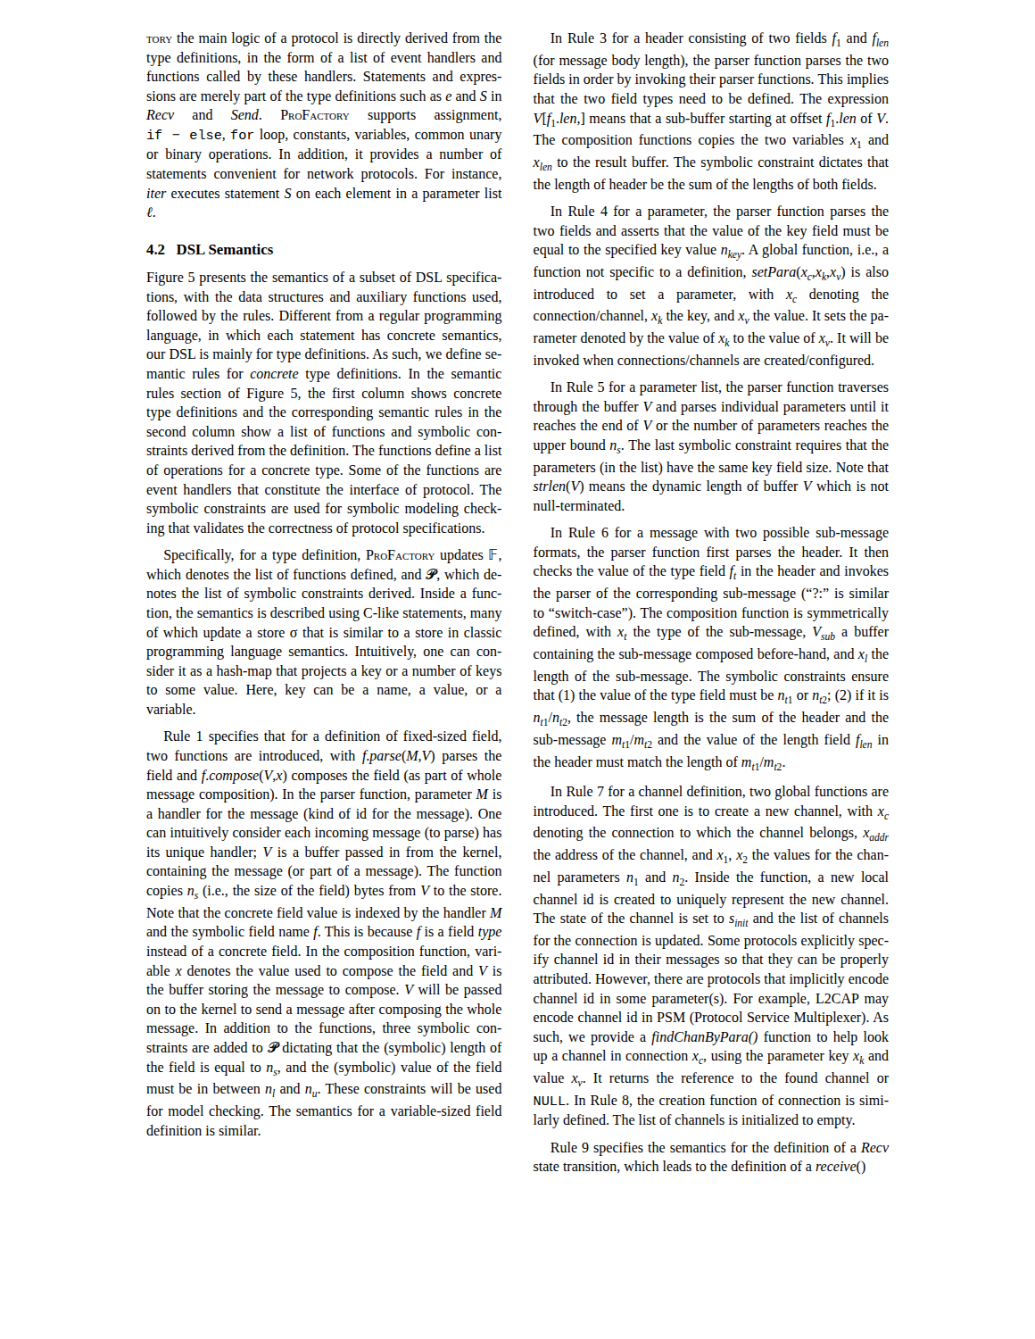tory the main logic of a protocol is directly derived from the type definitions, in the form of a list of event handlers and functions called by these handlers. Statements and expressions are merely part of the type definitions such as e and S in Recv and Send. ProFactory supports assignment, if − else, for loop, constants, variables, common unary or binary operations. In addition, it provides a number of statements convenient for network protocols. For instance, iter executes statement S on each element in a parameter list ℓ.
4.2 DSL Semantics
Figure 5 presents the semantics of a subset of DSL specifications, with the data structures and auxiliary functions used, followed by the rules. Different from a regular programming language, in which each statement has concrete semantics, our DSL is mainly for type definitions. As such, we define semantic rules for concrete type definitions. In the semantic rules section of Figure 5, the first column shows concrete type definitions and the corresponding semantic rules in the second column show a list of functions and symbolic constraints derived from the definition. The functions define a list of operations for a concrete type. Some of the functions are event handlers that constitute the interface of protocol. The symbolic constraints are used for symbolic modeling checking that validates the correctness of protocol specifications.
Specifically, for a type definition, ProFactory updates 𝔽, which denotes the list of functions defined, and 𝓟, which denotes the list of symbolic constraints derived. Inside a function, the semantics is described using C-like statements, many of which update a store σ that is similar to a store in classic programming language semantics. Intuitively, one can consider it as a hash-map that projects a key or a number of keys to some value. Here, key can be a name, a value, or a variable.
Rule 1 specifies that for a definition of fixed-sized field, two functions are introduced, with f.parse(M,V) parses the field and f.compose(V,x) composes the field (as part of whole message composition). In the parser function, parameter M is a handler for the message (kind of id for the message). One can intuitively consider each incoming message (to parse) has its unique handler; V is a buffer passed in from the kernel, containing the message (or part of a message). The function copies ns (i.e., the size of the field) bytes from V to the store. Note that the concrete field value is indexed by the handler M and the symbolic field name f. This is because f is a field type instead of a concrete field. In the composition function, variable x denotes the value used to compose the field and V is the buffer storing the message to compose. V will be passed on to the kernel to send a message after composing the whole message. In addition to the functions, three symbolic constraints are added to 𝓟 dictating that the (symbolic) length of the field is equal to ns, and the (symbolic) value of the field must be in between nl and nu. These constraints will be used for model checking. The semantics for a variable-sized field definition is similar.
In Rule 3 for a header consisting of two fields f1 and flen (for message body length), the parser function parses the two fields in order by invoking their parser functions. This implies that the two field types need to be defined. The expression V[f1.len,] means that a sub-buffer starting at offset f1.len of V. The composition functions copies the two variables x1 and xlen to the result buffer. The symbolic constraint dictates that the length of header be the sum of the lengths of both fields.
In Rule 4 for a parameter, the parser function parses the two fields and asserts that the value of the key field must be equal to the specified key value nkey. A global function, i.e., a function not specific to a definition, setPara(xc,xk,xv) is also introduced to set a parameter, with xc denoting the connection/channel, xk the key, and xv the value. It sets the parameter denoted by the value of xk to the value of xv. It will be invoked when connections/channels are created/configured.
In Rule 5 for a parameter list, the parser function traverses through the buffer V and parses individual parameters until it reaches the end of V or the number of parameters reaches the upper bound ns. The last symbolic constraint requires that the parameters (in the list) have the same key field size. Note that strlen(V) means the dynamic length of buffer V which is not null-terminated.
In Rule 6 for a message with two possible sub-message formats, the parser function first parses the header. It then checks the value of the type field ft in the header and invokes the parser of the corresponding sub-message (“?:” is similar to “switch-case”). The composition function is symmetrically defined, with xt the type of the sub-message, Vsub a buffer containing the sub-message composed before-hand, and xl the length of the sub-message. The symbolic constraints ensure that (1) the value of the type field must be nt1 or nt2; (2) if it is nt1/nt2, the message length is the sum of the header and the sub-message mt1/mt2 and the value of the length field flen in the header must match the length of mt1/mt2.
In Rule 7 for a channel definition, two global functions are introduced. The first one is to create a new channel, with xc denoting the connection to which the channel belongs, xaddr the address of the channel, and x1, x2 the values for the channel parameters n1 and n2. Inside the function, a new local channel id is created to uniquely represent the new channel. The state of the channel is set to sinit and the list of channels for the connection is updated. Some protocols explicitly specify channel id in their messages so that they can be properly attributed. However, there are protocols that implicitly encode channel id in some parameter(s). For example, L2CAP may encode channel id in PSM (Protocol Service Multiplexer). As such, we provide a findChanByPara() function to help look up a channel in connection xc, using the parameter key xk and value xv. It returns the reference to the found channel or NULL. In Rule 8, the creation function of connection is similarly defined. The list of channels is initialized to empty.
Rule 9 specifies the semantics for the definition of a Recv state transition, which leads to the definition of a receive()